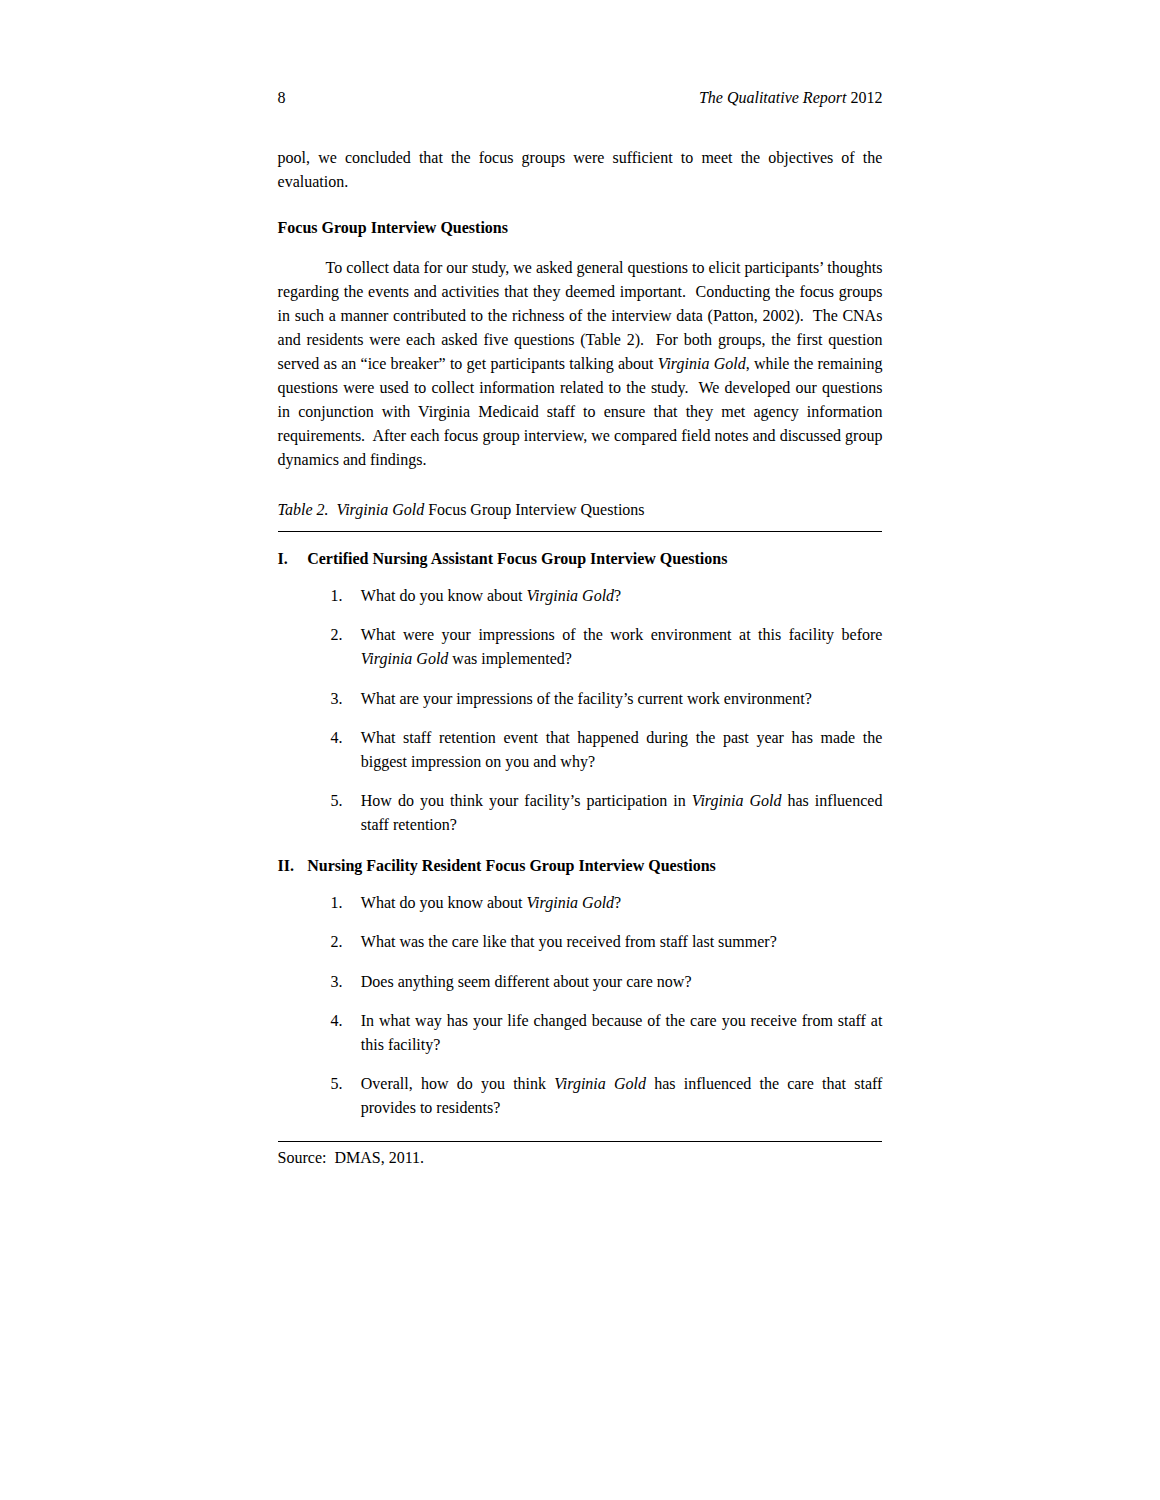8 The Qualitative Report 2012
pool, we concluded that the focus groups were sufficient to meet the objectives of the evaluation.
Focus Group Interview Questions
To collect data for our study, we asked general questions to elicit participants’ thoughts regarding the events and activities that they deemed important. Conducting the focus groups in such a manner contributed to the richness of the interview data (Patton, 2002). The CNAs and residents were each asked five questions (Table 2). For both groups, the first question served as an “ice breaker” to get participants talking about Virginia Gold, while the remaining questions were used to collect information related to the study. We developed our questions in conjunction with Virginia Medicaid staff to ensure that they met agency information requirements. After each focus group interview, we compared field notes and discussed group dynamics and findings.
Table 2. Virginia Gold Focus Group Interview Questions
| I. Certified Nursing Assistant Focus Group Interview Questions What do you know about Virginia Gold ? What were your impressions of the work environment at this facility before Virginia Gold was implemented? What are your impressions of the facility’s current work environment? What staff retention event that happened during the past year has made the biggest impression on you and why? How do you think your facility’s participation in Virginia Gold has influenced staff retention? II. Nursing Facility Resident Focus Group Interview Questions What do you know about Virginia Gold ? What was the care like that you received from staff last summer? Does anything seem different about your care now? In what way has your life changed because of the care you receive from staff at this facility? Overall, how do you think Virginia Gold has influenced the care that staff provides to residents? |
Source: DMAS, 2011.